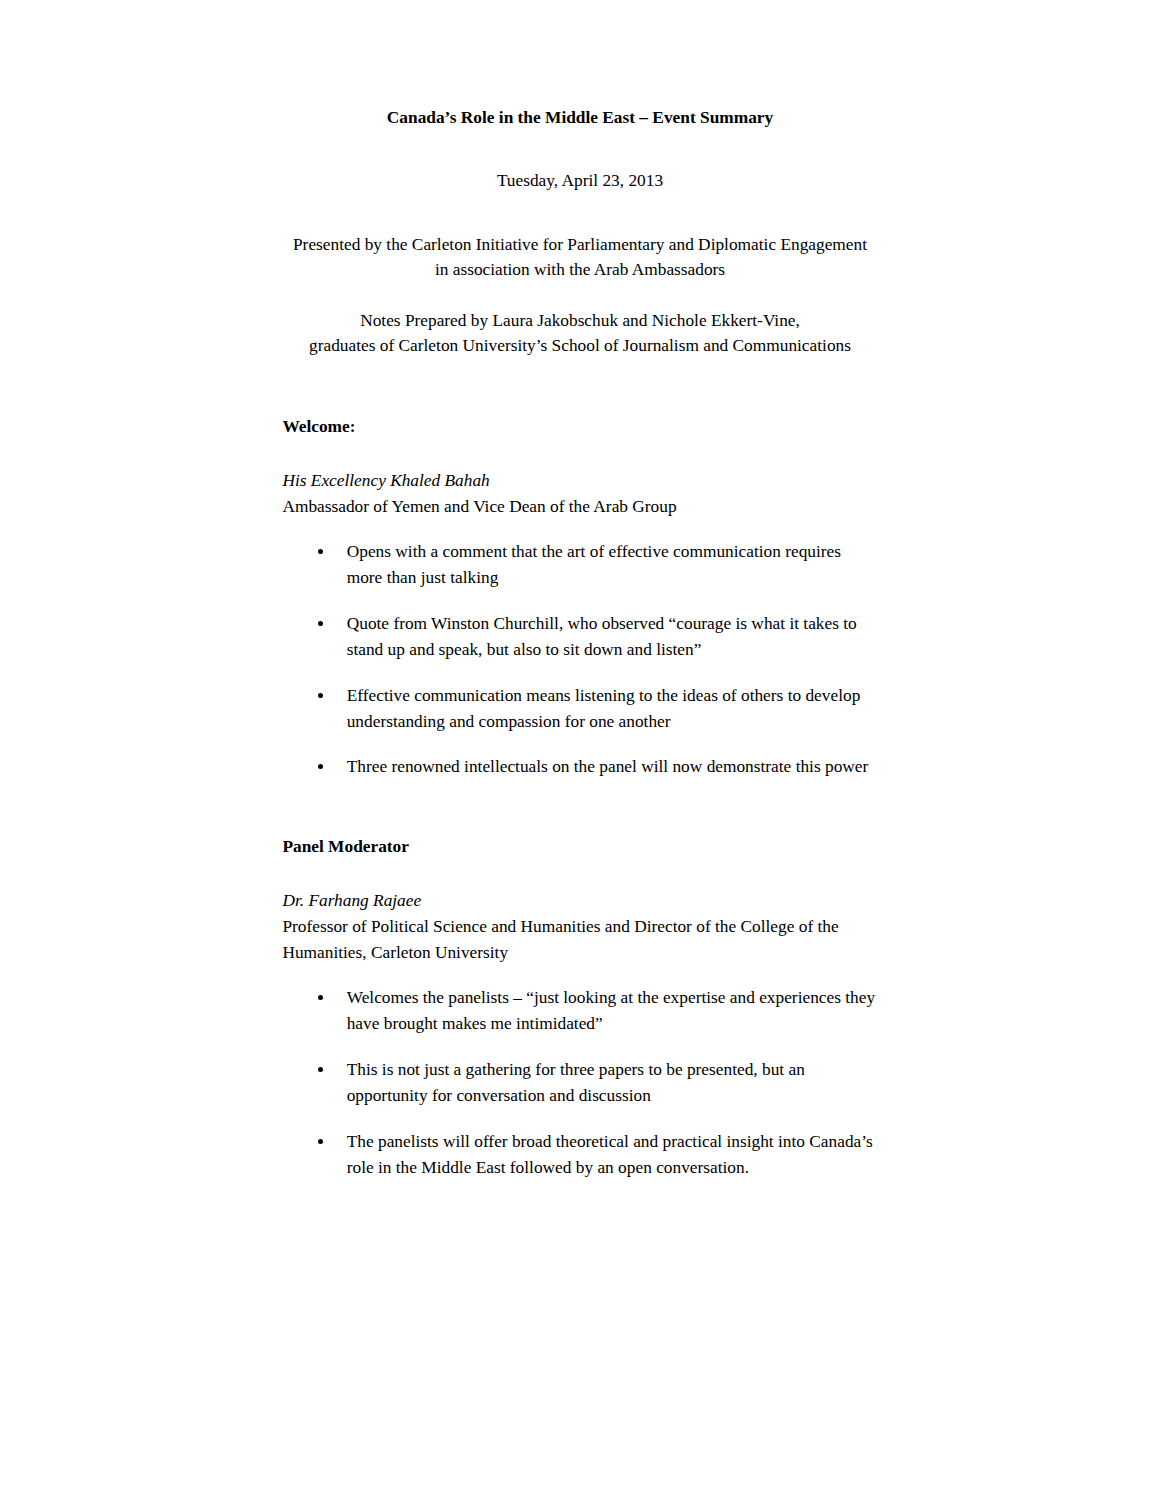Canada’s Role in the Middle East – Event Summary
Tuesday, April 23, 2013
Presented by the Carleton Initiative for Parliamentary and Diplomatic Engagement
in association with the Arab Ambassadors
Notes Prepared by Laura Jakobschuk and Nichole Ekkert-Vine,
graduates of Carleton University’s School of Journalism and Communications
Welcome:
His Excellency Khaled Bahah
Ambassador of Yemen and Vice Dean of the Arab Group
Opens with a comment that the art of effective communication requires more than just talking
Quote from Winston Churchill, who observed “courage is what it takes to stand up and speak, but also to sit down and listen”
Effective communication means listening to the ideas of others to develop understanding and compassion for one another
Three renowned intellectuals on the panel will now demonstrate this power
Panel Moderator
Dr. Farhang Rajaee
Professor of Political Science and Humanities and Director of the College of the Humanities, Carleton University
Welcomes the panelists – “just looking at the expertise and experiences they have brought makes me intimidated”
This is not just a gathering for three papers to be presented, but an opportunity for conversation and discussion
The panelists will offer broad theoretical and practical insight into Canada’s role in the Middle East followed by an open conversation.